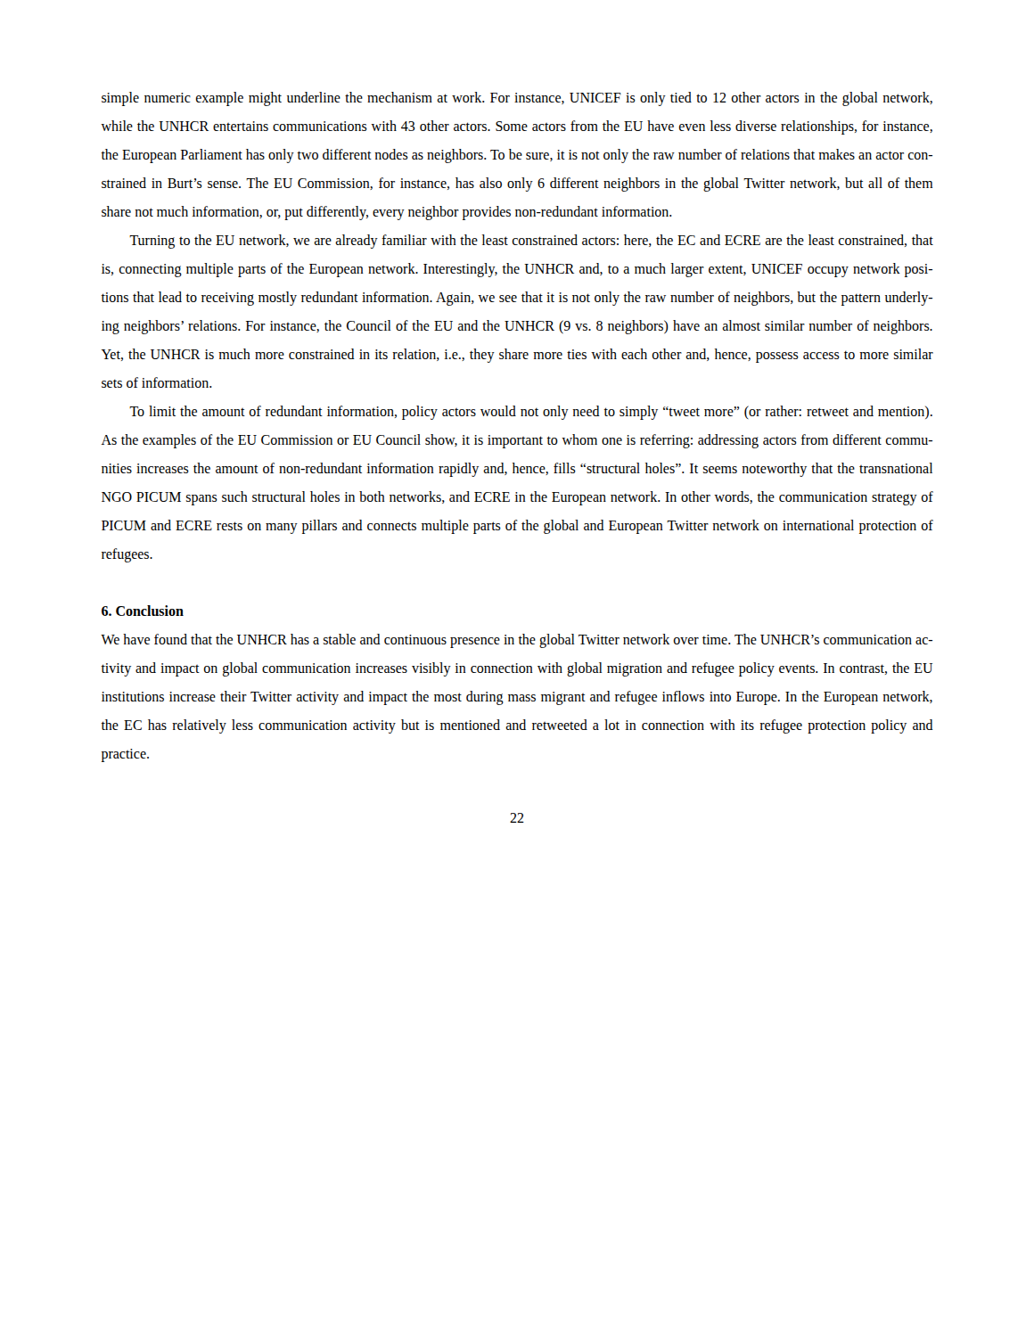simple numeric example might underline the mechanism at work. For instance, UNICEF is only tied to 12 other actors in the global network, while the UNHCR entertains communications with 43 other actors. Some actors from the EU have even less diverse relationships, for instance, the European Parliament has only two different nodes as neighbors. To be sure, it is not only the raw number of relations that makes an actor constrained in Burt’s sense. The EU Commission, for instance, has also only 6 different neighbors in the global Twitter network, but all of them share not much information, or, put differently, every neighbor provides non-redundant information.
Turning to the EU network, we are already familiar with the least constrained actors: here, the EC and ECRE are the least constrained, that is, connecting multiple parts of the European network. Interestingly, the UNHCR and, to a much larger extent, UNICEF occupy network positions that lead to receiving mostly redundant information. Again, we see that it is not only the raw number of neighbors, but the pattern underlying neighbors’ relations. For instance, the Council of the EU and the UNHCR (9 vs. 8 neighbors) have an almost similar number of neighbors. Yet, the UNHCR is much more constrained in its relation, i.e., they share more ties with each other and, hence, possess access to more similar sets of information.
To limit the amount of redundant information, policy actors would not only need to simply “tweet more” (or rather: retweet and mention). As the examples of the EU Commission or EU Council show, it is important to whom one is referring: addressing actors from different communities increases the amount of non-redundant information rapidly and, hence, fills “structural holes”. It seems noteworthy that the transnational NGO PICUM spans such structural holes in both networks, and ECRE in the European network. In other words, the communication strategy of PICUM and ECRE rests on many pillars and connects multiple parts of the global and European Twitter network on international protection of refugees.
6. Conclusion
We have found that the UNHCR has a stable and continuous presence in the global Twitter network over time. The UNHCR’s communication activity and impact on global communication increases visibly in connection with global migration and refugee policy events. In contrast, the EU institutions increase their Twitter activity and impact the most during mass migrant and refugee inflows into Europe. In the European network, the EC has relatively less communication activity but is mentioned and retweeted a lot in connection with its refugee protection policy and practice.
22